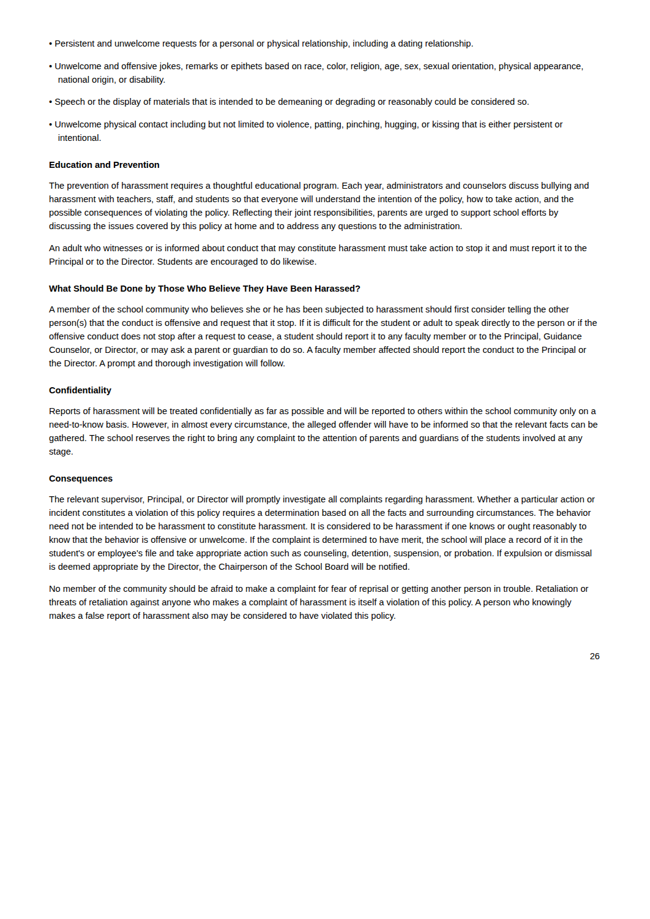Persistent and unwelcome requests for a personal or physical relationship, including a dating relationship.
Unwelcome and offensive jokes, remarks or epithets based on race, color, religion, age, sex, sexual orientation, physical appearance, national origin, or disability.
Speech or the display of materials that is intended to be demeaning or degrading or reasonably could be considered so.
Unwelcome physical contact including but not limited to violence, patting, pinching, hugging, or kissing that is either persistent or intentional.
Education and Prevention
The prevention of harassment requires a thoughtful educational program. Each year, administrators and counselors discuss bullying and harassment with teachers, staff, and students so that everyone will understand the intention of the policy, how to take action, and the possible consequences of violating the policy. Reflecting their joint responsibilities, parents are urged to support school efforts by discussing the issues covered by this policy at home and to address any questions to the administration.
An adult who witnesses or is informed about conduct that may constitute harassment must take action to stop it and must report it to the Principal or to the Director. Students are encouraged to do likewise.
What Should Be Done by Those Who Believe They Have Been Harassed?
A member of the school community who believes she or he has been subjected to harassment should first consider telling the other person(s) that the conduct is offensive and request that it stop. If it is difficult for the student or adult to speak directly to the person or if the offensive conduct does not stop after a request to cease, a student should report it to any faculty member or to the Principal, Guidance Counselor, or Director, or may ask a parent or guardian to do so. A faculty member affected should report the conduct to the Principal or the Director. A prompt and thorough investigation will follow.
Confidentiality
Reports of harassment will be treated confidentially as far as possible and will be reported to others within the school community only on a need-to-know basis. However, in almost every circumstance, the alleged offender will have to be informed so that the relevant facts can be gathered. The school reserves the right to bring any complaint to the attention of parents and guardians of the students involved at any stage.
Consequences
The relevant supervisor, Principal, or Director will promptly investigate all complaints regarding harassment. Whether a particular action or incident constitutes a violation of this policy requires a determination based on all the facts and surrounding circumstances. The behavior need not be intended to be harassment to constitute harassment. It is considered to be harassment if one knows or ought reasonably to know that the behavior is offensive or unwelcome. If the complaint is determined to have merit, the school will place a record of it in the student's or employee's file and take appropriate action such as counseling, detention, suspension, or probation. If expulsion or dismissal is deemed appropriate by the Director, the Chairperson of the School Board will be notified.
No member of the community should be afraid to make a complaint for fear of reprisal or getting another person in trouble. Retaliation or threats of retaliation against anyone who makes a complaint of harassment is itself a violation of this policy. A person who knowingly makes a false report of harassment also may be considered to have violated this policy.
26